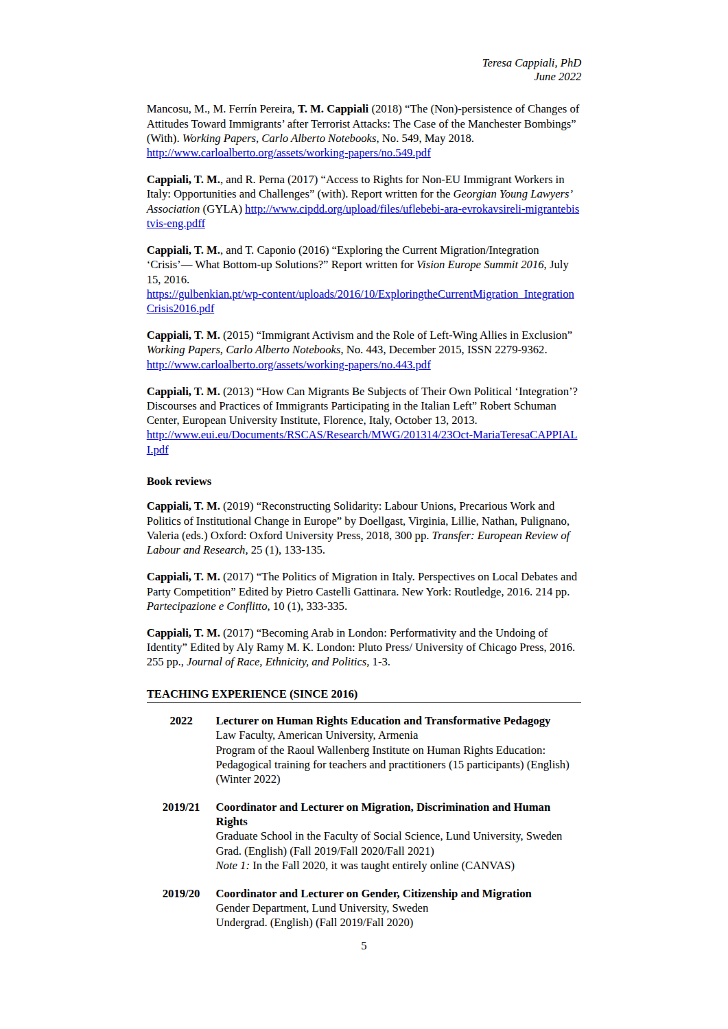Teresa Cappiali, PhD
June 2022
Mancosu, M., M. Ferrín Pereira, T. M. Cappiali (2018) “The (Non)-persistence of Changes of Attitudes Toward Immigrants’ after Terrorist Attacks: The Case of the Manchester Bombings” (With). Working Papers, Carlo Alberto Notebooks, No. 549, May 2018.
http://www.carloalberto.org/assets/working-papers/no.549.pdf
Cappiali, T. M., and R. Perna (2017) “Access to Rights for Non-EU Immigrant Workers in Italy: Opportunities and Challenges” (with). Report written for the Georgian Young Lawyers’ Association (GYLA) http://www.cipdd.org/upload/files/uflebebi-ara-evrokavsireli-migrantebistvis-eng.pdff
Cappiali, T. M., and T. Caponio (2016) “Exploring the Current Migration/Integration ‘Crisis’— What Bottom-up Solutions?” Report written for Vision Europe Summit 2016, July 15, 2016.
https://gulbenkian.pt/wp-content/uploads/2016/10/ExploringtheCurrentMigration_IntegrationCrisis2016.pdf
Cappiali, T. M. (2015) “Immigrant Activism and the Role of Left-Wing Allies in Exclusion” Working Papers, Carlo Alberto Notebooks, No. 443, December 2015, ISSN 2279-9362.
http://www.carloalberto.org/assets/working-papers/no.443.pdf
Cappiali, T. M. (2013) “How Can Migrants Be Subjects of Their Own Political ‘Integration’? Discourses and Practices of Immigrants Participating in the Italian Left” Robert Schuman Center, European University Institute, Florence, Italy, October 13, 2013.
http://www.eui.eu/Documents/RSCAS/Research/MWG/201314/23Oct-MariaTeresaCAPPIALI.pdf
Book reviews
Cappiali, T. M. (2019) “Reconstructing Solidarity: Labour Unions, Precarious Work and Politics of Institutional Change in Europe” by Doellgast, Virginia, Lillie, Nathan, Pulignano, Valeria (eds.) Oxford: Oxford University Press, 2018, 300 pp. Transfer: European Review of Labour and Research, 25 (1), 133-135.
Cappiali, T. M. (2017) “The Politics of Migration in Italy. Perspectives on Local Debates and Party Competition” Edited by Pietro Castelli Gattinara. New York: Routledge, 2016. 214 pp. Partecipazione e Conflitto, 10 (1), 333-335.
Cappiali, T. M. (2017) “Becoming Arab in London: Performativity and the Undoing of Identity” Edited by Aly Ramy M. K. London: Pluto Press/ University of Chicago Press, 2016. 255 pp., Journal of Race, Ethnicity, and Politics, 1-3.
TEACHING EXPERIENCE (SINCE 2016)
| 2022 | Lecturer on Human Rights Education and Transformative Pedagogy Law Faculty, American University, Armenia Program of the Raoul Wallenberg Institute on Human Rights Education: Pedagogical training for teachers and practitioners (15 participants) (English) (Winter 2022) |
| 2019/21 | Coordinator and Lecturer on Migration, Discrimination and Human Rights Graduate School in the Faculty of Social Science, Lund University, Sweden Grad. (English) (Fall 2019/Fall 2020/Fall 2021) Note 1: In the Fall 2020, it was taught entirely online (CANVAS) |
| 2019/20 | Coordinator and Lecturer on Gender, Citizenship and Migration Gender Department, Lund University, Sweden Undergrad. (English) (Fall 2019/Fall 2020) |
5